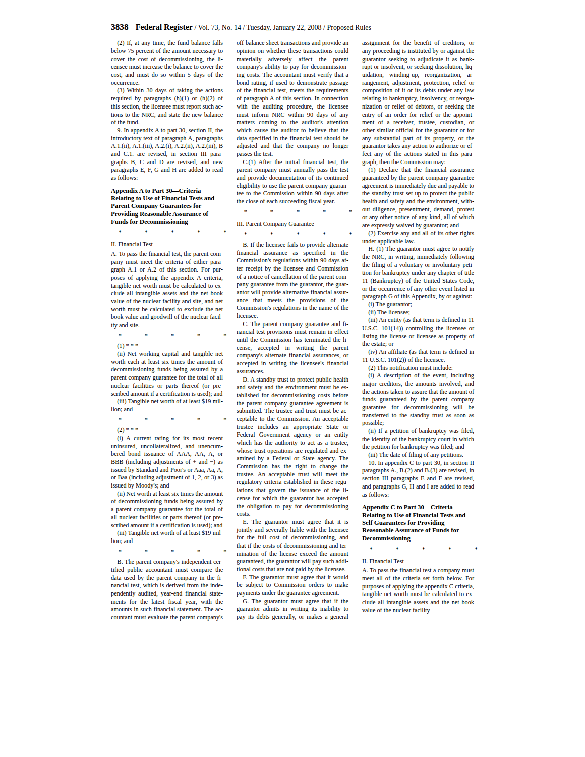3838 Federal Register / Vol. 73, No. 14 / Tuesday, January 22, 2008 / Proposed Rules
(2) If, at any time, the fund balance falls below 75 percent of the amount necessary to cover the cost of decommissioning, the licensee must increase the balance to cover the cost, and must do so within 5 days of the occurrence.
(3) Within 30 days of taking the actions required by paragraphs (h)(1) or (h)(2) of this section, the licensee must report such actions to the NRC, and state the new balance of the fund.
9. In appendix A to part 30, section II, the introductory text of paragraph A, paragraphs A.1.(ii), A.1.(iii), A.2.(i), A.2.(ii), A.2.(iii), B and C.1. are revised, in section III paragraphs B, C and D are revised, and new paragraphs E, F, G and H are added to read as follows:
Appendix A to Part 30—Criteria Relating to Use of Financial Tests and Parent Company Guarantees for Providing Reasonable Assurance of Funds for Decommissioning
* * * * *
II. Financial Test
A. To pass the financial test, the parent company must meet the criteria of either paragraph A.1 or A.2 of this section. For purposes of applying the appendix A criteria, tangible net worth must be calculated to exclude all intangible assets and the net book value of the nuclear facility and site, and net worth must be calculated to exclude the net book value and goodwill of the nuclear facility and site.
* * * * *
(1) * * *
(ii) Net working capital and tangible net worth each at least six times the amount of decommissioning funds being assured by a parent company guarantee for the total of all nuclear facilities or parts thereof (or prescribed amount if a certification is used); and
(iii) Tangible net worth of at least $19 million; and
* * * * *
(2) * * *
(i) A current rating for its most recent uninsured, uncollateralized, and unencumbered bond issuance of AAA, AA, A, or BBB (including adjustments of + and −) as issued by Standard and Poor's or Aaa, Aa, A, or Baa (including adjustment of 1, 2, or 3) as issued by Moody's; and
(ii) Net worth at least six times the amount of decommissioning funds being assured by a parent company guarantee for the total of all nuclear facilities or parts thereof (or prescribed amount if a certification is used); and
(iii) Tangible net worth of at least $19 million; and
* * * * *
B. The parent company's independent certified public accountant must compare the data used by the parent company in the financial test, which is derived from the independently audited, year-end financial statements for the latest fiscal year, with the amounts in such financial statement. The accountant must evaluate the parent company's off-balance sheet transactions and provide an opinion on whether these transactions could materially adversely affect the parent company's ability to pay for decommissioning costs. The accountant must verify that a bond rating, if used to demonstrate passage of the financial test, meets the requirements of paragraph A of this section. In connection with the auditing procedure, the licensee must inform NRC within 90 days of any matters coming to the auditor's attention which cause the auditor to believe that the data specified in the financial test should be adjusted and that the company no longer passes the test.
C.(1) After the initial financial test, the parent company must annually pass the test and provide documentation of its continued eligibility to use the parent company guarantee to the Commission within 90 days after the close of each succeeding fiscal year.
* * * * *
III. Parent Company Guarantee
* * * * *
B. If the licensee fails to provide alternate financial assurance as specified in the Commission's regulations within 90 days after receipt by the licensee and Commission of a notice of cancellation of the parent company guarantee from the guarantor, the guarantor will provide alternative financial assurance that meets the provisions of the Commission's regulations in the name of the licensee.
C. The parent company guarantee and financial test provisions must remain in effect until the Commission has terminated the license, accepted in writing the parent company's alternate financial assurances, or accepted in writing the licensee's financial assurances.
D. A standby trust to protect public health and safety and the environment must be established for decommissioning costs before the parent company guarantee agreement is submitted. The trustee and trust must be acceptable to the Commission. An acceptable trustee includes an appropriate State or Federal Government agency or an entity which has the authority to act as a trustee, whose trust operations are regulated and examined by a Federal or State agency. The Commission has the right to change the trustee. An acceptable trust will meet the regulatory criteria established in these regulations that govern the issuance of the license for which the guarantor has accepted the obligation to pay for decommissioning costs.
E. The guarantor must agree that it is jointly and severally liable with the licensee for the full cost of decommissioning, and that if the costs of decommissioning and termination of the license exceed the amount guaranteed, the guarantor will pay such additional costs that are not paid by the licensee.
F. The guarantor must agree that it would be subject to Commission orders to make payments under the guarantee agreement.
G. The guarantor must agree that if the guarantor admits in writing its inability to pay its debts generally, or makes a general assignment for the benefit of creditors, or any proceeding is instituted by or against the guarantor seeking to adjudicate it as bankrupt or insolvent, or seeking dissolution, liquidation, winding-up, reorganization, arrangement, adjustment, protection, relief or composition of it or its debts under any law relating to bankruptcy, insolvency, or reorganization or relief of debtors, or seeking the entry of an order for relief or the appointment of a receiver, trustee, custodian, or other similar official for the guarantor or for any substantial part of its property, or the guarantor takes any action to authorize or effect any of the actions stated in this paragraph, then the Commission may:
(1) Declare that the financial assurance guaranteed by the parent company guarantee agreement is immediately due and payable to the standby trust set up to protect the public health and safety and the environment, without diligence, presentment, demand, protest or any other notice of any kind, all of which are expressly waived by guarantor; and
(2) Exercise any and all of its other rights under applicable law.
H. (1) The guarantor must agree to notify the NRC, in writing, immediately following the filing of a voluntary or involuntary petition for bankruptcy under any chapter of title 11 (Bankruptcy) of the United States Code, or the occurrence of any other event listed in paragraph G of this Appendix, by or against:
(i) The guarantor;
(ii) The licensee;
(iii) An entity (as that term is defined in 11 U.S.C. 101(14)) controlling the licensee or listing the license or licensee as property of the estate; or
(iv) An affiliate (as that term is defined in 11 U.S.C. 101(2)) of the licensee.
(2) This notification must include:
(i) A description of the event, including major creditors, the amounts involved, and the actions taken to assure that the amount of funds guaranteed by the parent company guarantee for decommissioning will be transferred to the standby trust as soon as possible;
(ii) If a petition of bankruptcy was filed, the identity of the bankruptcy court in which the petition for bankruptcy was filed; and
(iii) The date of filing of any petitions.
10. In appendix C to part 30, in section II paragraphs A., B.(2) and B.(3) are revised, in section III paragraphs E and F are revised, and paragraphs G, H and I are added to read as follows:
Appendix C to Part 30—Criteria Relating to Use of Financial Tests and Self Guarantees for Providing Reasonable Assurance of Funds for Decommissioning
* * * * *
II. Financial Test
A. To pass the financial test a company must meet all of the criteria set forth below. For purposes of applying the appendix C criteria, tangible net worth must be calculated to exclude all intangible assets and the net book value of the nuclear facility